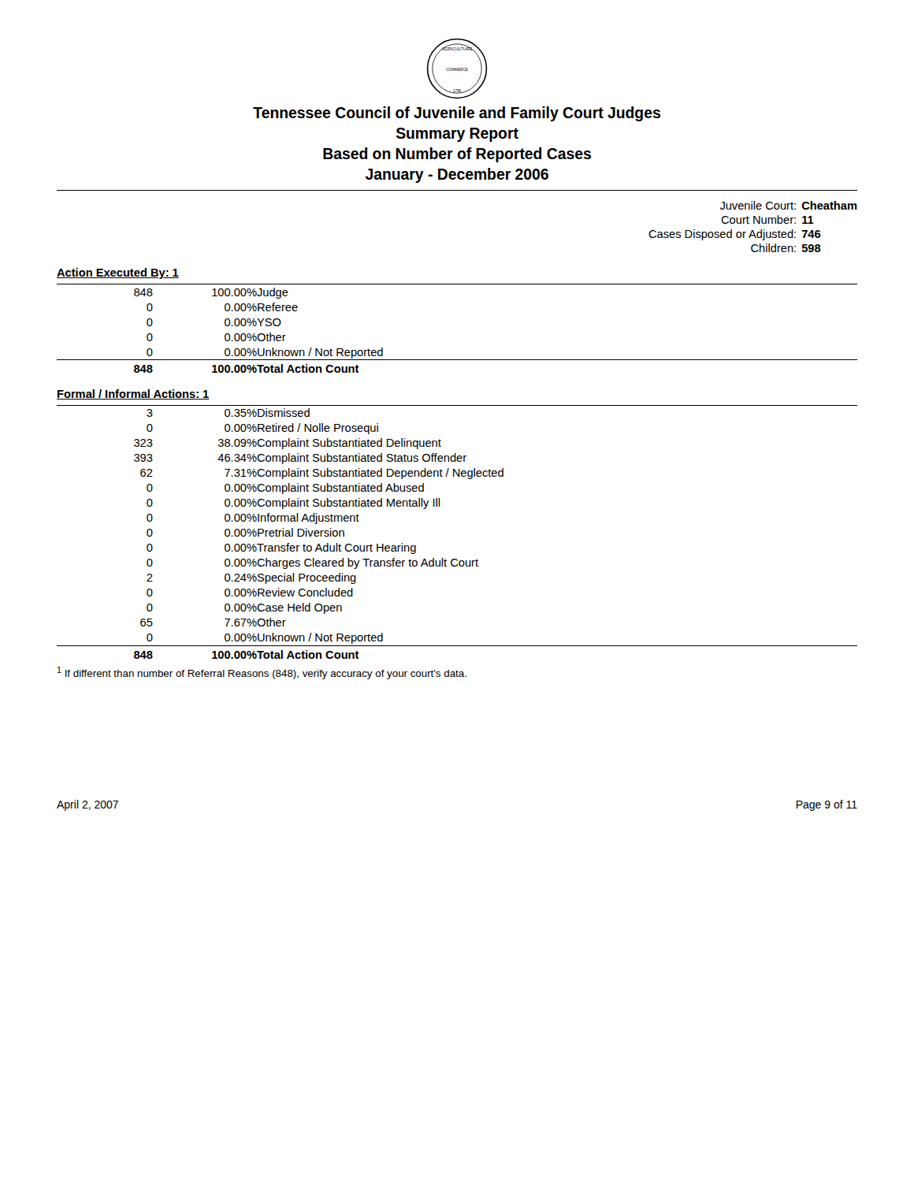Tennessee Council of Juvenile and Family Court Judges
Summary Report
Based on Number of Reported Cases
January - December 2006
| | Juvenile Court: | Cheatham |
| | Court Number: | 11 |
| | Cases Disposed or Adjusted: | 746 |
| | Children: | 598 |
Action Executed By: 1
| 848 | 100.00% | Judge |
| 0 | 0.00% | Referee |
| 0 | 0.00% | YSO |
| 0 | 0.00% | Other |
| 0 | 0.00% | Unknown / Not Reported |
| 848 | 100.00% | Total Action Count |
Formal / Informal Actions: 1
| 3 | 0.35% | Dismissed |
| 0 | 0.00% | Retired / Nolle Prosequi |
| 323 | 38.09% | Complaint Substantiated Delinquent |
| 393 | 46.34% | Complaint Substantiated Status Offender |
| 62 | 7.31% | Complaint Substantiated Dependent / Neglected |
| 0 | 0.00% | Complaint Substantiated Abused |
| 0 | 0.00% | Complaint Substantiated Mentally Ill |
| 0 | 0.00% | Informal Adjustment |
| 0 | 0.00% | Pretrial Diversion |
| 0 | 0.00% | Transfer to Adult Court Hearing |
| 0 | 0.00% | Charges Cleared by Transfer to Adult Court |
| 2 | 0.24% | Special Proceeding |
| 0 | 0.00% | Review Concluded |
| 0 | 0.00% | Case Held Open |
| 65 | 7.67% | Other |
| 0 | 0.00% | Unknown / Not Reported |
| 848 | 100.00% | Total Action Count |
1 If different than number of Referral Reasons (848), verify accuracy of your court's data.
April 2, 2007 Page 9 of 11